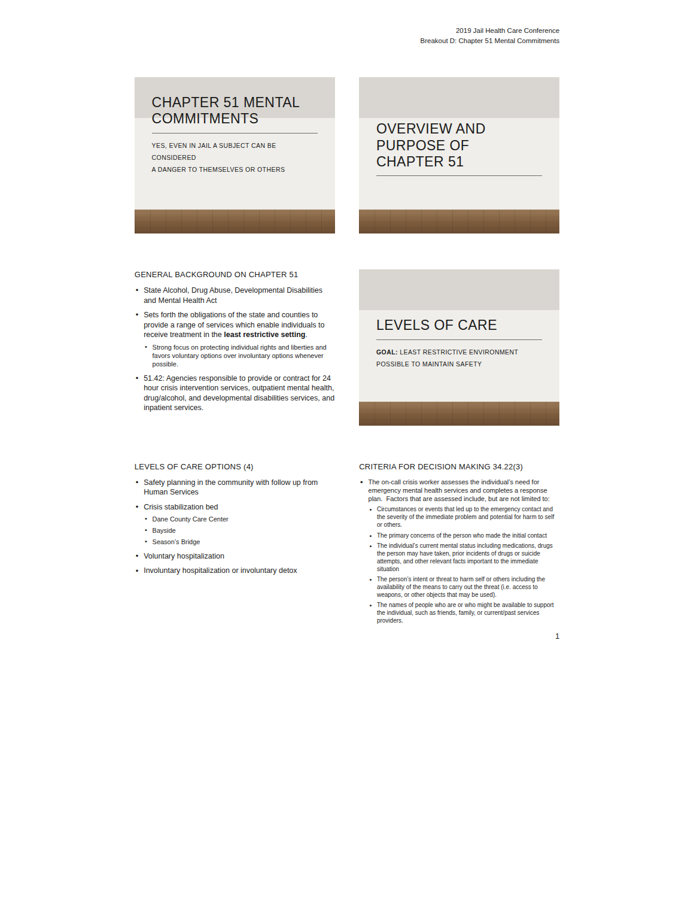2019 Jail Health Care Conference
Breakout D: Chapter 51 Mental Commitments
Chapter 51 Mental
Commitments
Yes, even in jail a subject can be considered
a danger to themselves or others
Overview and
Purpose of
Chapter 51
General Background on Chapter 51
State Alcohol, Drug Abuse, Developmental Disabilities and Mental Health Act
Sets forth the obligations of the state and counties to provide a range of services which enable individuals to receive treatment in the least restrictive setting.
Strong focus on protecting individual rights and liberties and favors voluntary options over involuntary options whenever possible.
51.42: Agencies responsible to provide or contract for 24 hour crisis intervention services, outpatient mental health, drug/alcohol, and developmental disabilities services, and inpatient services.
Levels of Care
Goal: Least restrictive environment
possible to maintain safety
Levels of Care Options (4)
Safety planning in the community with follow up from Human Services
Crisis stabilization bed
Dane County Care Center
Bayside
Season’s Bridge
Voluntary hospitalization
Involuntary hospitalization or involuntary detox
Criteria for Decision Making 34.22(3)
The on-call crisis worker assesses the individual’s need for emergency mental health services and completes a response plan. Factors that are assessed include, but are not limited to:
Circumstances or events that led up to the emergency contact and the severity of the immediate problem and potential for harm to self or others.
The primary concerns of the person who made the initial contact
The individual’s current mental status including medications, drugs the person may have taken, prior incidents of drugs or suicide attempts, and other relevant facts important to the immediate situation
The person’s intent or threat to harm self or others including the availability of the means to carry out the threat (i.e. access to weapons, or other objects that may be used).
The names of people who are or who might be available to support the individual, such as friends, family, or current/past services providers.
1